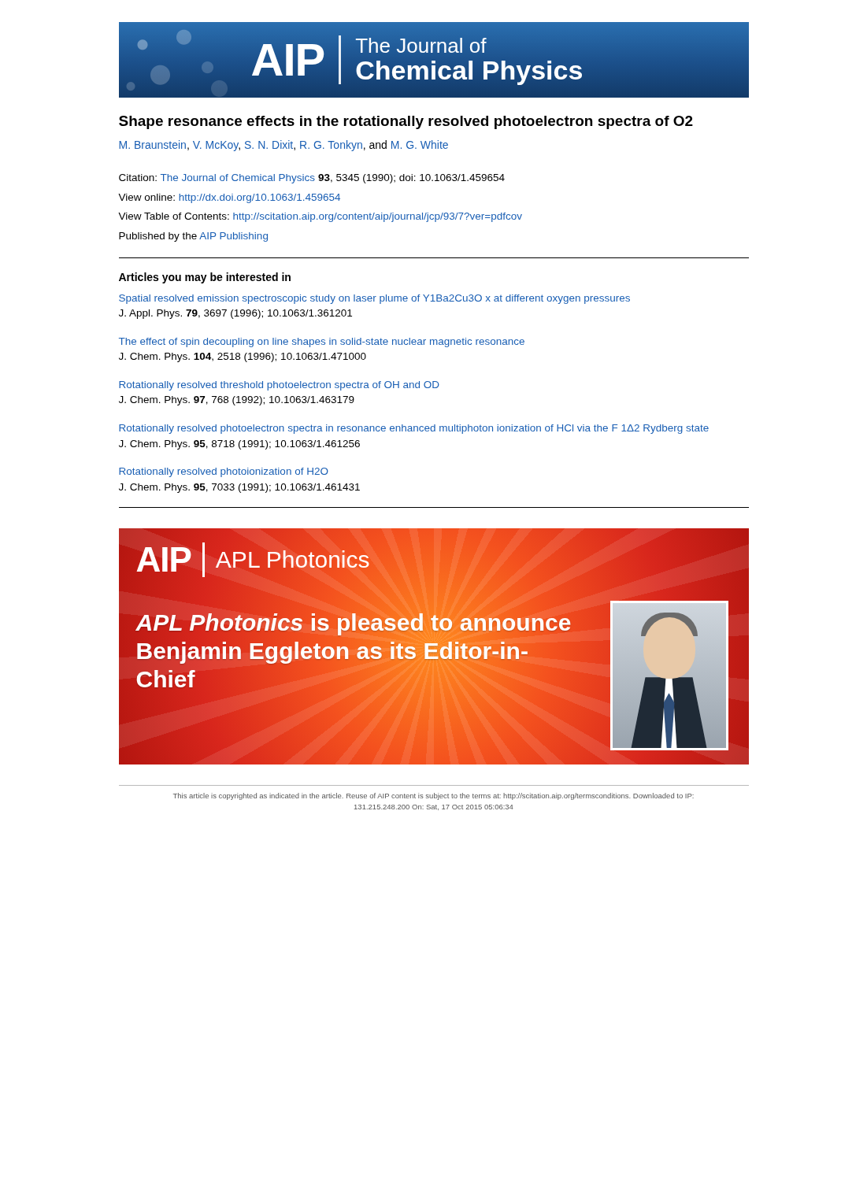AIP
The Journal of Chemical Physics
Shape resonance effects in the rotationally resolved photoelectron spectra of O2
M. Braunstein, V. McKoy, S. N. Dixit, R. G. Tonkyn, and M. G. White
Citation: The Journal of Chemical Physics 93, 5345 (1990); doi: 10.1063/1.459654
View online: http://dx.doi.org/10.1063/1.459654
View Table of Contents: http://scitation.aip.org/content/aip/journal/jcp/93/7?ver=pdfcov
Published by the AIP Publishing
Articles you may be interested in
Spatial resolved emission spectroscopic study on laser plume of Y1Ba2Cu3O x at different oxygen pressures J. Appl. Phys. 79, 3697 (1996); 10.1063/1.361201
The effect of spin decoupling on line shapes in solid-state nuclear magnetic resonance J. Chem. Phys. 104, 2518 (1996); 10.1063/1.471000
Rotationally resolved threshold photoelectron spectra of OH and OD J. Chem. Phys. 97, 768 (1992); 10.1063/1.463179
Rotationally resolved photoelectron spectra in resonance enhanced multiphoton ionization of HCl via the F 1Δ2 Rydberg state J. Chem. Phys. 95, 8718 (1991); 10.1063/1.461256
Rotationally resolved photoionization of H2O J. Chem. Phys. 95, 7033 (1991); 10.1063/1.461431
AIP APL Photonics
APL Photonics is pleased to announce
Benjamin Eggleton as its Editor-in-Chief
This article is copyrighted as indicated in the article. Reuse of AIP content is subject to the terms at: http://scitation.aip.org/termsconditions. Downloaded to IP:
131.215.248.200 On: Sat, 17 Oct 2015 05:06:34